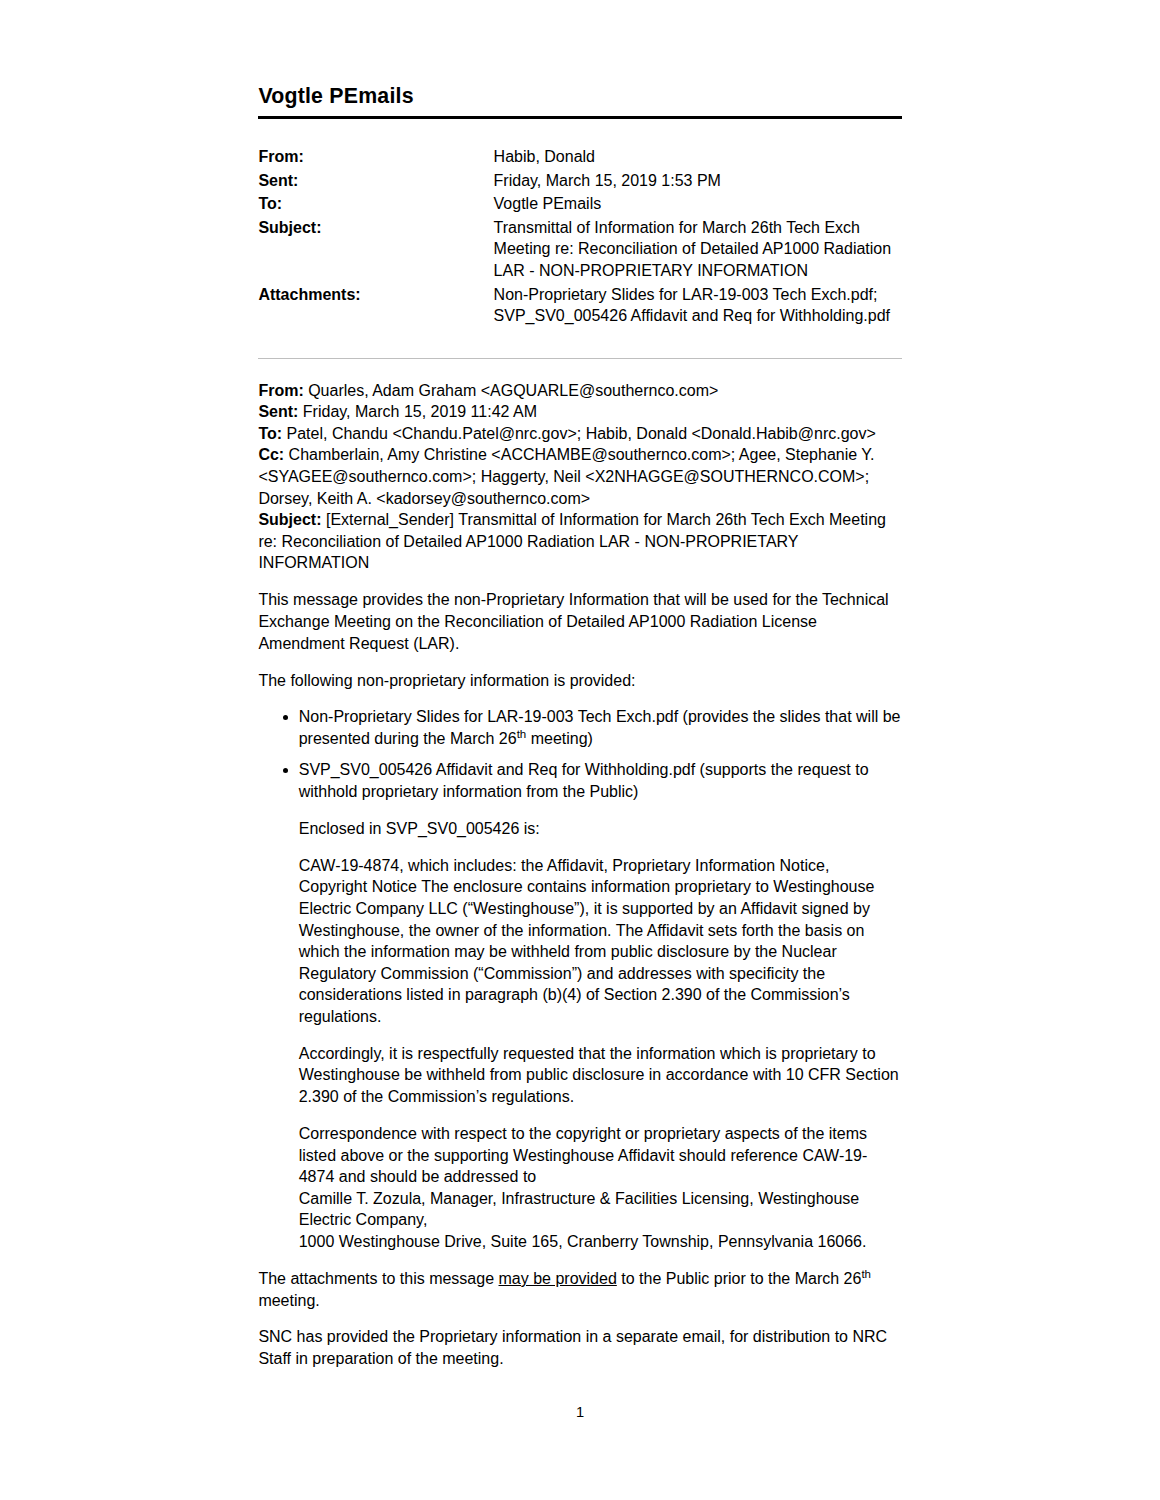Vogtle PEmails
| From: | Habib, Donald |
| Sent: | Friday, March 15, 2019 1:53 PM |
| To: | Vogtle PEmails |
| Subject: | Transmittal of Information for March 26th Tech Exch Meeting re: Reconciliation of Detailed AP1000 Radiation LAR - NON-PROPRIETARY INFORMATION |
| Attachments: | Non-Proprietary Slides for LAR-19-003 Tech Exch.pdf; SVP_SV0_005426 Affidavit and Req for Withholding.pdf |
From: Quarles, Adam Graham <AGQUARLE@southernco.com>
Sent: Friday, March 15, 2019 11:42 AM
To: Patel, Chandu <Chandu.Patel@nrc.gov>; Habib, Donald <Donald.Habib@nrc.gov>
Cc: Chamberlain, Amy Christine <ACCHAMBE@southernco.com>; Agee, Stephanie Y. <SYAGEE@southernco.com>; Haggerty, Neil <X2NHAGGE@SOUTHERNCO.COM>; Dorsey, Keith A. <kadorsey@southernco.com>
Subject: [External_Sender] Transmittal of Information for March 26th Tech Exch Meeting re: Reconciliation of Detailed AP1000 Radiation LAR - NON-PROPRIETARY INFORMATION
This message provides the non-Proprietary Information that will be used for the Technical Exchange Meeting on the Reconciliation of Detailed AP1000 Radiation License Amendment Request (LAR).
The following non-proprietary information is provided:
Non-Proprietary Slides for LAR-19-003 Tech Exch.pdf (provides the slides that will be presented during the March 26th meeting)
SVP_SV0_005426 Affidavit and Req for Withholding.pdf (supports the request to withhold proprietary information from the Public)
Enclosed in SVP_SV0_005426 is:
CAW-19-4874, which includes: the Affidavit, Proprietary Information Notice, Copyright Notice The enclosure contains information proprietary to Westinghouse Electric Company LLC (“Westinghouse”), it is supported by an Affidavit signed by Westinghouse, the owner of the information. The Affidavit sets forth the basis on which the information may be withheld from public disclosure by the Nuclear Regulatory Commission (“Commission”) and addresses with specificity the considerations listed in paragraph (b)(4) of Section 2.390 of the Commission’s regulations.
Accordingly, it is respectfully requested that the information which is proprietary to Westinghouse be withheld from public disclosure in accordance with 10 CFR Section 2.390 of the Commission’s regulations.
Correspondence with respect to the copyright or proprietary aspects of the items listed above or the supporting Westinghouse Affidavit should reference CAW-19-4874 and should be addressed to
Camille T. Zozula, Manager, Infrastructure & Facilities Licensing, Westinghouse Electric Company,
1000 Westinghouse Drive, Suite 165, Cranberry Township, Pennsylvania 16066.
The attachments to this message may be provided to the Public prior to the March 26th meeting.
SNC has provided the Proprietary information in a separate email, for distribution to NRC Staff in preparation of the meeting.
1